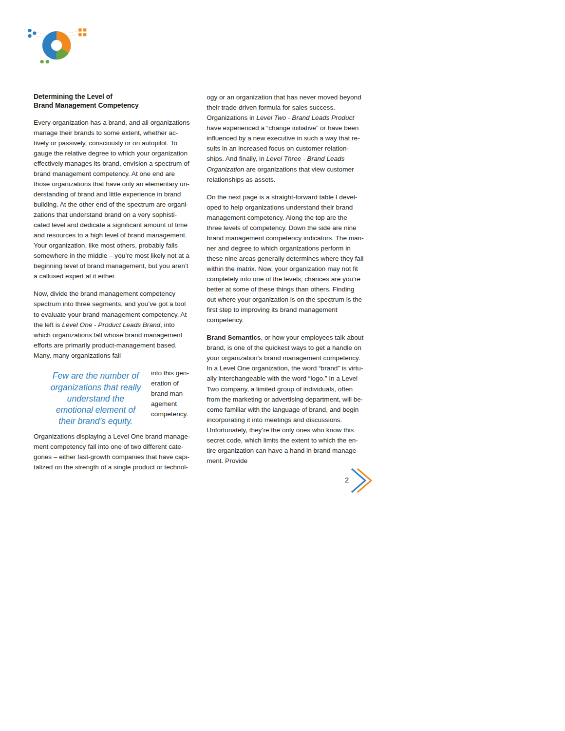Determining the Level of
Brand Management Competency
Every organization has a brand, and all organizations manage their brands to some extent, whether actively or passively, consciously or on autopilot. To gauge the relative degree to which your organization effectively manages its brand, envision a spectrum of brand management competency. At one end are those organizations that have only an elementary understanding of brand and little experience in brand building. At the other end of the spectrum are organizations that understand brand on a very sophisticated level and dedicate a significant amount of time and resources to a high level of brand management. Your organization, like most others, probably falls somewhere in the middle – you’re most likely not at a beginning level of brand management, but you aren’t a callused expert at it either.
Now, divide the brand management competency spectrum into three segments, and you’ve got a tool to evaluate your brand management competency. At the left is Level One - Product Leads Brand, into which organizations fall whose brand management efforts are primarily product-management based. Many, many organizations fall
Few are the number of organizations that really understand the emotional element of their brand’s equity.
into this generation of brand management competency. Organizations displaying a Level One brand management competency fall into one of two different categories – either fast-growth companies that have capitalized on the strength of a single product or technology or an organization that has never moved beyond their trade-driven formula for sales success. Organizations in Level Two - Brand Leads Product have experienced a “change initiative” or have been influenced by a new executive in such a way that results in an increased focus on customer relationships. And finally, in Level Three - Brand Leads Organization are organizations that view customer relationships as assets.
On the next page is a straight-forward table I developed to help organizations understand their brand management competency. Along the top are the three levels of competency. Down the side are nine brand management competency indicators. The manner and degree to which organizations perform in these nine areas generally determines where they fall within the matrix. Now, your organization may not fit completely into one of the levels; chances are you’re better at some of these things than others. Finding out where your organization is on the spectrum is the first step to improving its brand management competency.
Brand Semantics, or how your employees talk about brand, is one of the quickest ways to get a handle on your organization’s brand management competency. In a Level One organization, the word “brand” is virtually interchangeable with the word “logo.” In a Level Two company, a limited group of individuals, often from the marketing or advertising department, will become familiar with the language of brand, and begin incorporating it into meetings and discussions. Unfortunately, they’re the only ones who know this secret code, which limits the extent to which the entire organization can have a hand in brand management. Provide
2